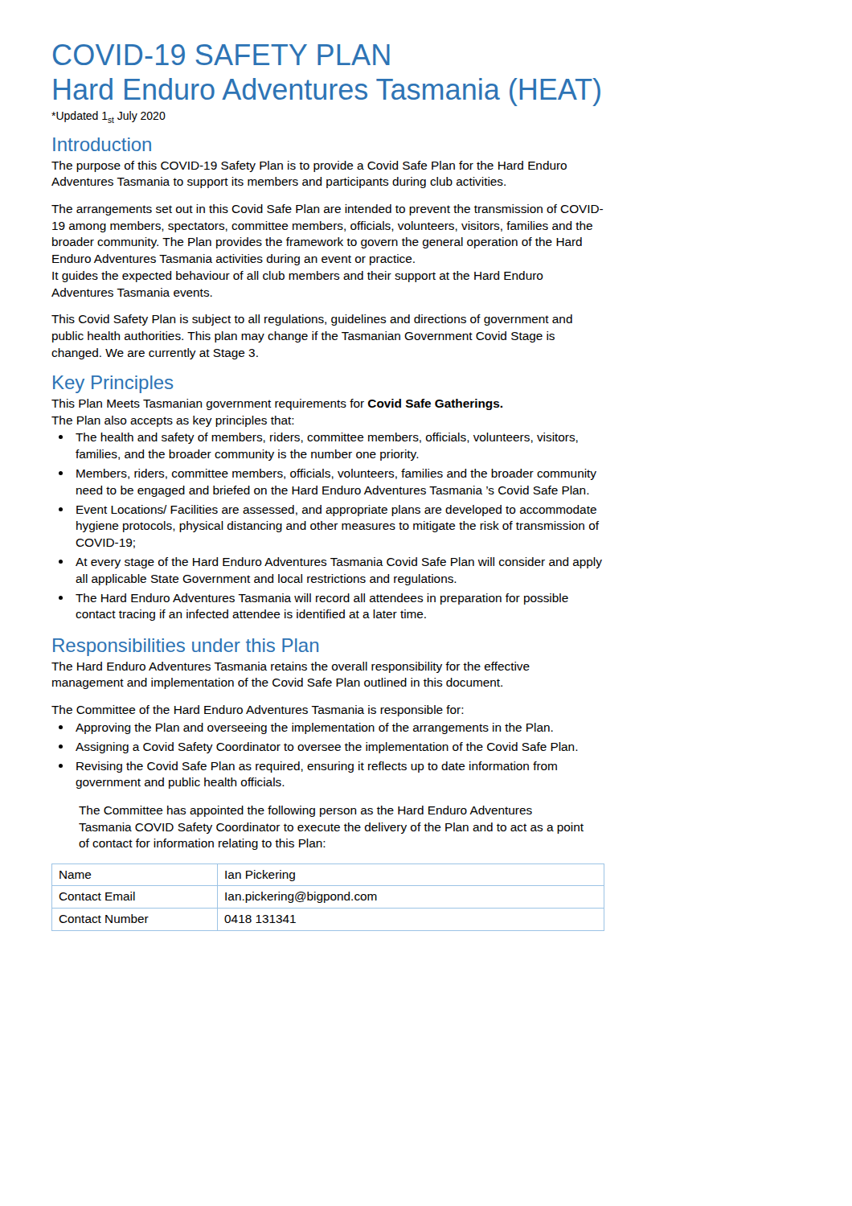COVID-19 SAFETY PLAN
Hard Enduro Adventures Tasmania (HEAT)
*Updated 1st July 2020
Introduction
The purpose of this COVID-19 Safety Plan is to provide a Covid Safe Plan for the Hard Enduro Adventures Tasmania to support its members and participants during club activities.
The arrangements set out in this Covid Safe Plan are intended to prevent the transmission of COVID-19 among members, spectators, committee members, officials, volunteers, visitors, families and the broader community. The Plan provides the framework to govern the general operation of the Hard Enduro Adventures Tasmania activities during an event or practice.
It guides the expected behaviour of all club members and their support at the Hard Enduro Adventures Tasmania events.
This Covid Safety Plan is subject to all regulations, guidelines and directions of government and public health authorities. This plan may change if the Tasmanian Government Covid Stage is changed. We are currently at Stage 3.
Key Principles
This Plan Meets Tasmanian government requirements for Covid Safe Gatherings.
The Plan also accepts as key principles that:
The health and safety of members, riders, committee members, officials, volunteers, visitors, families, and the broader community is the number one priority.
Members, riders, committee members, officials, volunteers, families and the broader community need to be engaged and briefed on the Hard Enduro Adventures Tasmania ’s Covid Safe Plan.
Event Locations/ Facilities are assessed, and appropriate plans are developed to accommodate hygiene protocols, physical distancing and other measures to mitigate the risk of transmission of COVID-19;
At every stage of the Hard Enduro Adventures Tasmania Covid Safe Plan will consider and apply all applicable State Government and local restrictions and regulations.
The Hard Enduro Adventures Tasmania will record all attendees in preparation for possible contact tracing if an infected attendee is identified at a later time.
Responsibilities under this Plan
The Hard Enduro Adventures Tasmania retains the overall responsibility for the effective management and implementation of the Covid Safe Plan outlined in this document.
The Committee of the Hard Enduro Adventures Tasmania is responsible for:
Approving the Plan and overseeing the implementation of the arrangements in the Plan.
Assigning a Covid Safety Coordinator to oversee the implementation of the Covid Safe Plan.
Revising the Covid Safe Plan as required, ensuring it reflects up to date information from government and public health officials.
The Committee has appointed the following person as the Hard Enduro Adventures Tasmania COVID Safety Coordinator to execute the delivery of the Plan and to act as a point of contact for information relating to this Plan:
| Name | Ian Pickering |
| Contact Email | Ian.pickering@bigpond.com |
| Contact Number | 0418 131341 |